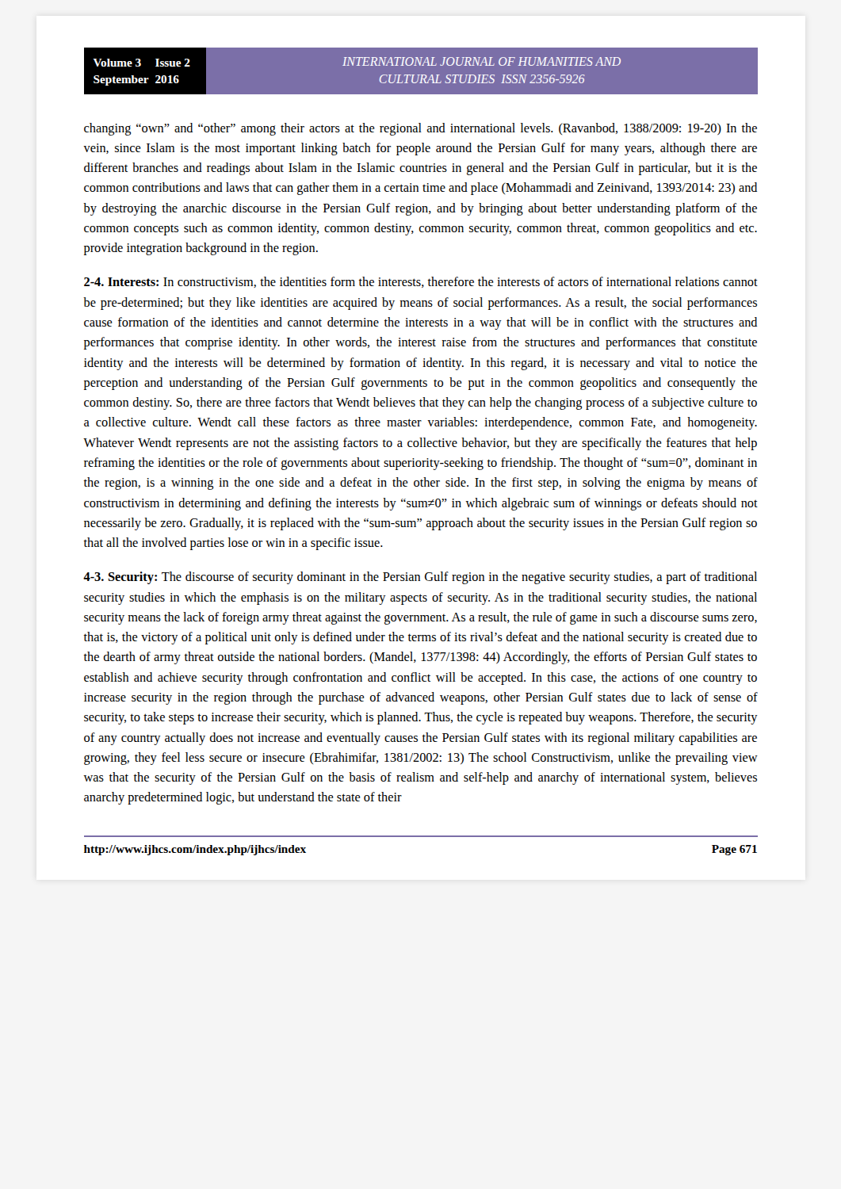| Volume 3 | Issue 2 |
| September | 2016 |
INTERNATIONAL JOURNAL OF HUMANITIES AND
CULTURAL STUDIES ISSN 2356-5926
changing “own” and “other” among their actors at the regional and international levels. (Ravanbod, 1388/2009: 19-20) In the vein, since Islam is the most important linking batch for people around the Persian Gulf for many years, although there are different branches and readings about Islam in the Islamic countries in general and the Persian Gulf in particular, but it is the common contributions and laws that can gather them in a certain time and place (Mohammadi and Zeinivand, 1393/2014: 23) and by destroying the anarchic discourse in the Persian Gulf region, and by bringing about better understanding platform of the common concepts such as common identity, common destiny, common security, common threat, common geopolitics and etc. provide integration background in the region.
2-4. Interests: In constructivism, the identities form the interests, therefore the interests of actors of international relations cannot be pre-determined; but they like identities are acquired by means of social performances. As a result, the social performances cause formation of the identities and cannot determine the interests in a way that will be in conflict with the structures and performances that comprise identity. In other words, the interest raise from the structures and performances that constitute identity and the interests will be determined by formation of identity. In this regard, it is necessary and vital to notice the perception and understanding of the Persian Gulf governments to be put in the common geopolitics and consequently the common destiny. So, there are three factors that Wendt believes that they can help the changing process of a subjective culture to a collective culture. Wendt call these factors as three master variables: interdependence, common Fate, and homogeneity. Whatever Wendt represents are not the assisting factors to a collective behavior, but they are specifically the features that help reframing the identities or the role of governments about superiority-seeking to friendship. The thought of “sum=0”, dominant in the region, is a winning in the one side and a defeat in the other side. In the first step, in solving the enigma by means of constructivism in determining and defining the interests by “sum≠0” in which algebraic sum of winnings or defeats should not necessarily be zero. Gradually, it is replaced with the “sum-sum” approach about the security issues in the Persian Gulf region so that all the involved parties lose or win in a specific issue.
4-3. Security: The discourse of security dominant in the Persian Gulf region in the negative security studies, a part of traditional security studies in which the emphasis is on the military aspects of security. As in the traditional security studies, the national security means the lack of foreign army threat against the government. As a result, the rule of game in such a discourse sums zero, that is, the victory of a political unit only is defined under the terms of its rival’s defeat and the national security is created due to the dearth of army threat outside the national borders. (Mandel, 1377/1398: 44) Accordingly, the efforts of Persian Gulf states to establish and achieve security through confrontation and conflict will be accepted. In this case, the actions of one country to increase security in the region through the purchase of advanced weapons, other Persian Gulf states due to lack of sense of security, to take steps to increase their security, which is planned. Thus, the cycle is repeated buy weapons. Therefore, the security of any country actually does not increase and eventually causes the Persian Gulf states with its regional military capabilities are growing, they feel less secure or insecure (Ebrahimifar, 1381/2002: 13) The school Constructivism, unlike the prevailing view was that the security of the Persian Gulf on the basis of realism and self-help and anarchy of international system, believes anarchy predetermined logic, but understand the state of their
http://www.ijhcs.com/index.php/ijhcs/index Page 671